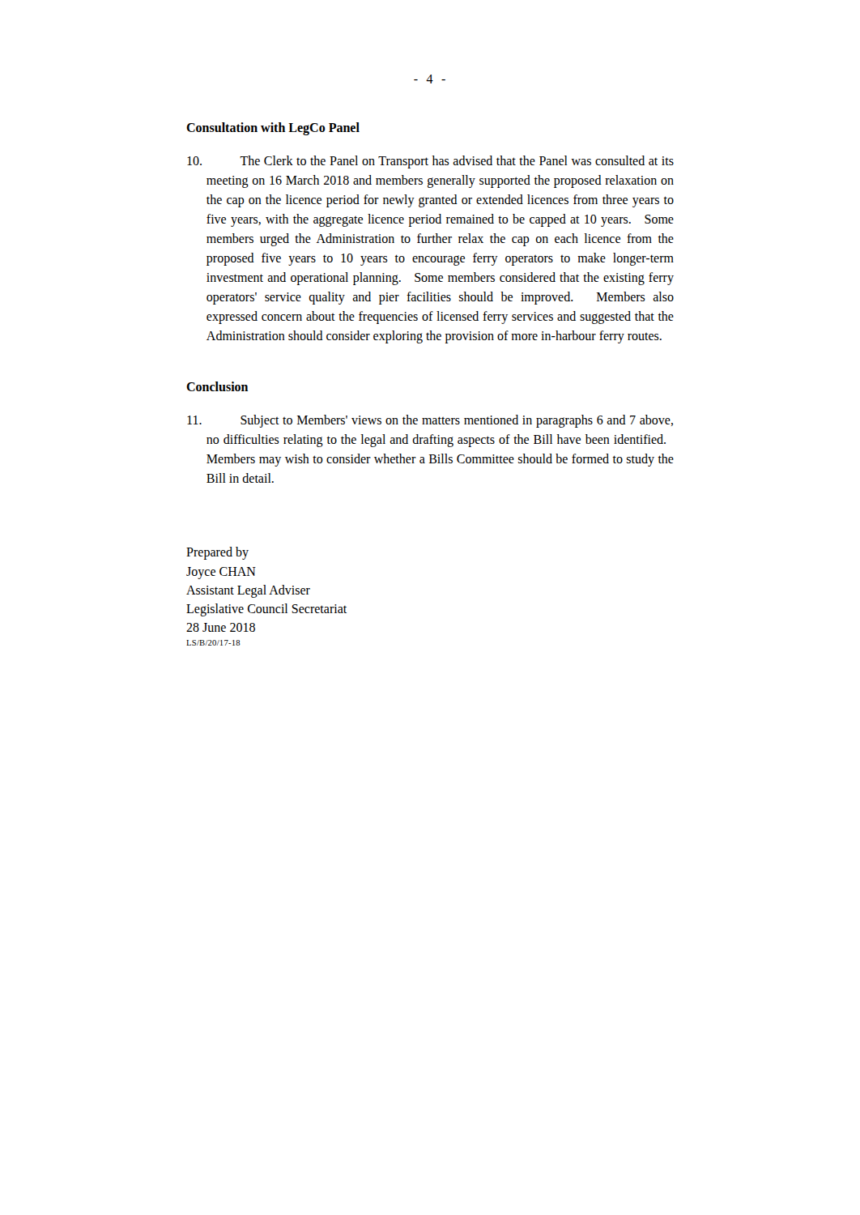- 4 -
Consultation with LegCo Panel
10.
The Clerk to the Panel on Transport has advised that the Panel was consulted at its meeting on 16 March 2018 and members generally supported the proposed relaxation on the cap on the licence period for newly granted or extended licences from three years to five years, with the aggregate licence period remained to be capped at 10 years. Some members urged the Administration to further relax the cap on each licence from the proposed five years to 10 years to encourage ferry operators to make longer-term investment and operational planning. Some members considered that the existing ferry operators' service quality and pier facilities should be improved. Members also expressed concern about the frequencies of licensed ferry services and suggested that the Administration should consider exploring the provision of more in-harbour ferry routes.
Conclusion
11.
Subject to Members' views on the matters mentioned in paragraphs 6 and 7 above, no difficulties relating to the legal and drafting aspects of the Bill have been identified. Members may wish to consider whether a Bills Committee should be formed to study the Bill in detail.
Prepared by
Joyce CHAN
Assistant Legal Adviser
Legislative Council Secretariat
28 June 2018
LS/B/20/17-18